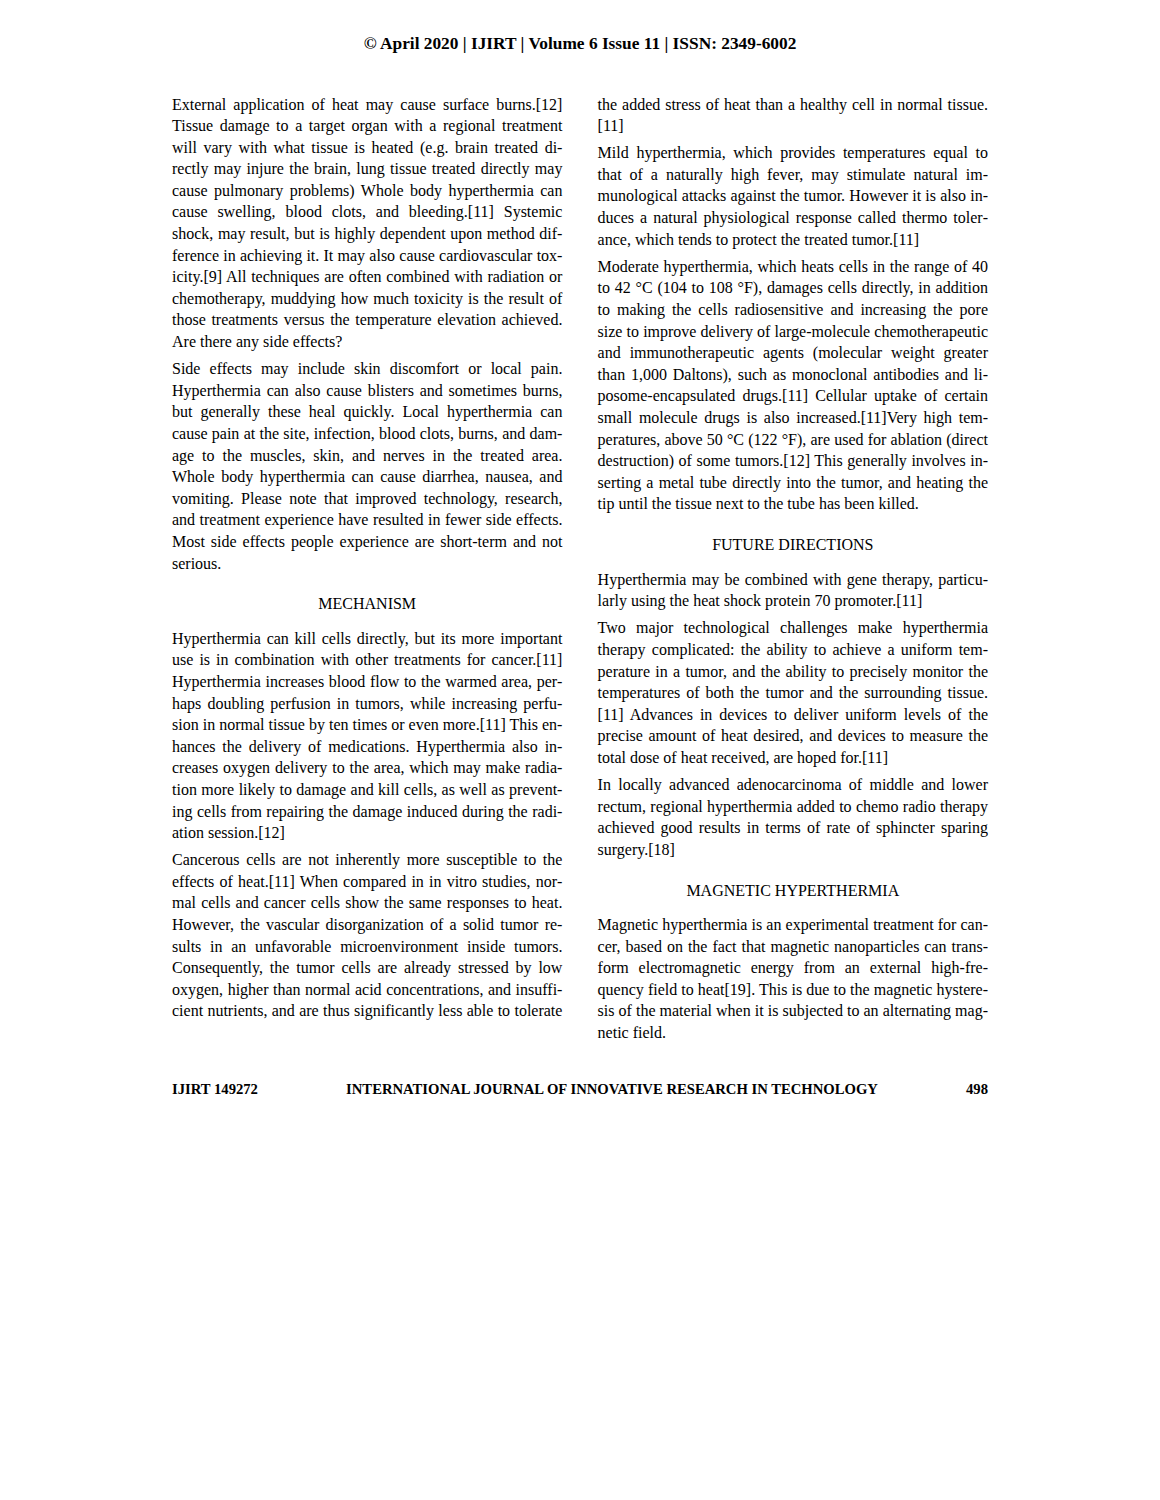© April 2020 | IJIRT | Volume 6 Issue 11 | ISSN: 2349-6002
External application of heat may cause surface burns.[12] Tissue damage to a target organ with a regional treatment will vary with what tissue is heated (e.g. brain treated directly may injure the brain, lung tissue treated directly may cause pulmonary problems) Whole body hyperthermia can cause swelling, blood clots, and bleeding.[11] Systemic shock, may result, but is highly dependent upon method difference in achieving it. It may also cause cardiovascular toxicity.[9] All techniques are often combined with radiation or chemotherapy, muddying how much toxicity is the result of those treatments versus the temperature elevation achieved. Are there any side effects?
Side effects may include skin discomfort or local pain. Hyperthermia can also cause blisters and sometimes burns, but generally these heal quickly. Local hyperthermia can cause pain at the site, infection, blood clots, burns, and damage to the muscles, skin, and nerves in the treated area. Whole body hyperthermia can cause diarrhea, nausea, and vomiting. Please note that improved technology, research, and treatment experience have resulted in fewer side effects. Most side effects people experience are short-term and not serious.
Mechanism
Hyperthermia can kill cells directly, but its more important use is in combination with other treatments for cancer.[11] Hyperthermia increases blood flow to the warmed area, perhaps doubling perfusion in tumors, while increasing perfusion in normal tissue by ten times or even more.[11] This enhances the delivery of medications. Hyperthermia also increases oxygen delivery to the area, which may make radiation more likely to damage and kill cells, as well as preventing cells from repairing the damage induced during the radiation session.[12]
Cancerous cells are not inherently more susceptible to the effects of heat.[11] When compared in in vitro studies, normal cells and cancer cells show the same responses to heat. However, the vascular disorganization of a solid tumor results in an unfavorable microenvironment inside tumors. Consequently, the tumor cells are already stressed by low oxygen, higher than normal acid concentrations, and insufficient nutrients, and are thus significantly less able to tolerate the added stress of heat than a healthy cell in normal tissue.[11]
Mild hyperthermia, which provides temperatures equal to that of a naturally high fever, may stimulate natural immunological attacks against the tumor. However it is also induces a natural physiological response called thermo tolerance, which tends to protect the treated tumor.[11]
Moderate hyperthermia, which heats cells in the range of 40 to 42 °C (104 to 108 °F), damages cells directly, in addition to making the cells radiosensitive and increasing the pore size to improve delivery of large-molecule chemotherapeutic and immunotherapeutic agents (molecular weight greater than 1,000 Daltons), such as monoclonal antibodies and liposome-encapsulated drugs.[11] Cellular uptake of certain small molecule drugs is also increased.[11]Very high temperatures, above 50 °C (122 °F), are used for ablation (direct destruction) of some tumors.[12] This generally involves inserting a metal tube directly into the tumor, and heating the tip until the tissue next to the tube has been killed.
Future Directions
Hyperthermia may be combined with gene therapy, particularly using the heat shock protein 70 promoter.[11]
Two major technological challenges make hyperthermia therapy complicated: the ability to achieve a uniform temperature in a tumor, and the ability to precisely monitor the temperatures of both the tumor and the surrounding tissue.[11] Advances in devices to deliver uniform levels of the precise amount of heat desired, and devices to measure the total dose of heat received, are hoped for.[11]
In locally advanced adenocarcinoma of middle and lower rectum, regional hyperthermia added to chemo radio therapy achieved good results in terms of rate of sphincter sparing surgery.[18]
Magnetic Hyperthermia
Magnetic hyperthermia is an experimental treatment for cancer, based on the fact that magnetic nanoparticles can transform electromagnetic energy from an external high-frequency field to heat[19]. This is due to the magnetic hysteresis of the material when it is subjected to an alternating magnetic field.
IJIRT 149272 INTERNATIONAL JOURNAL OF INNOVATIVE RESEARCH IN TECHNOLOGY 498